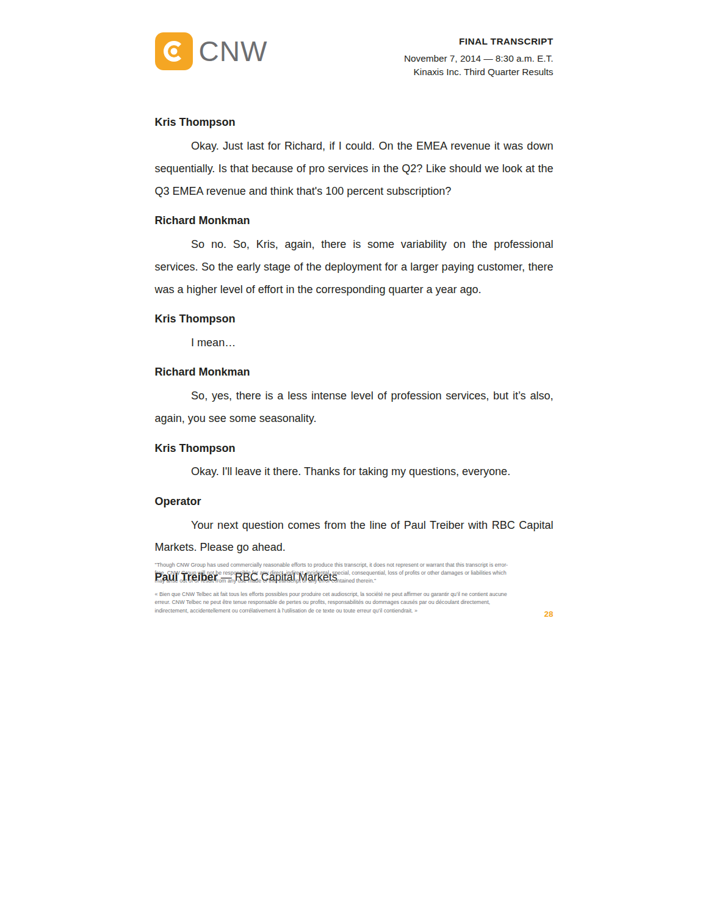CNW
FINAL TRANSCRIPT
November 7, 2014 — 8:30 a.m. E.T.
Kinaxis Inc. Third Quarter Results
Kris Thompson
Okay. Just last for Richard, if I could. On the EMEA revenue it was down sequentially. Is that because of pro services in the Q2? Like should we look at the Q3 EMEA revenue and think that's 100 percent subscription?
Richard Monkman
So no. So, Kris, again, there is some variability on the professional services. So the early stage of the deployment for a larger paying customer, there was a higher level of effort in the corresponding quarter a year ago.
Kris Thompson
I mean…
Richard Monkman
So, yes, there is a less intense level of profession services, but it’s also, again, you see some seasonality.
Kris Thompson
Okay. I'll leave it there. Thanks for taking my questions, everyone.
Operator
Your next question comes from the line of Paul Treiber with RBC Capital Markets. Please go ahead.
Paul Treiber — RBC Capital Markets
"Though CNW Group has used commercially reasonable efforts to produce this transcript, it does not represent or warrant that this transcript is error-free. CNW Group will not be responsible for any direct, indirect, incidental, special, consequential, loss of profits or other damages or liabilities which may arise out of or result from any use made of this transcript or any error contained therein."
« Bien que CNW Telbec ait fait tous les efforts possibles pour produire cet audioscript, la société ne peut affirmer ou garantir qu’il ne contient aucune erreur. CNW Telbec ne peut être tenue responsable de pertes ou profits, responsabilités ou dommages causés par ou découlant directement, indirectement, accidentellement ou corrélativement à l’utilisation de ce texte ou toute erreur qu’il contiendrait. »
28